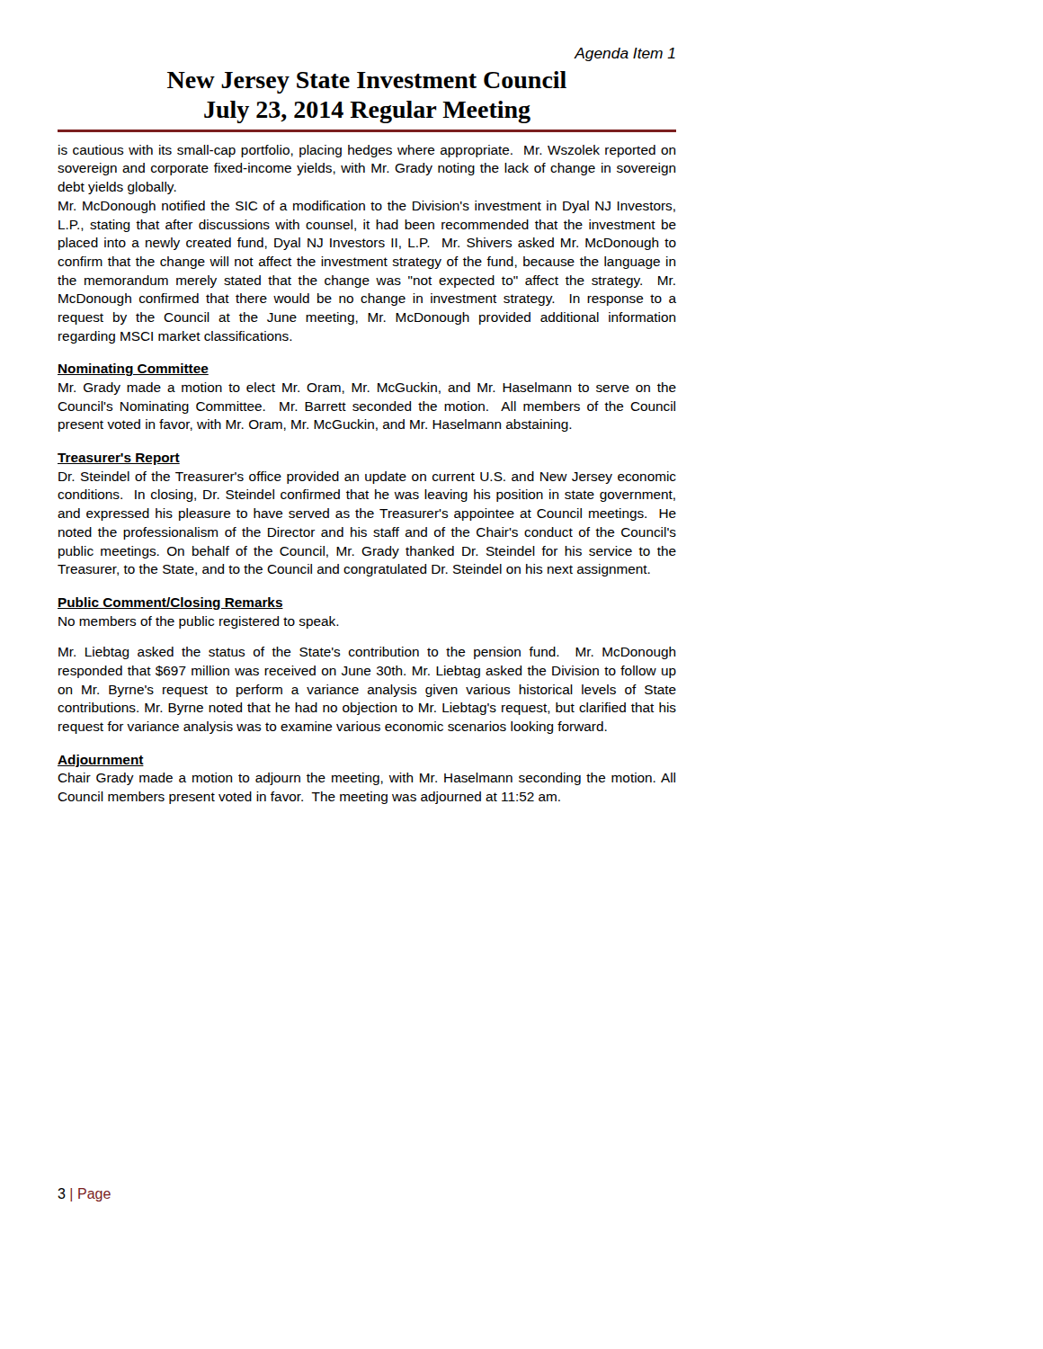Agenda Item 1
New Jersey State Investment Council July 23, 2014 Regular Meeting
is cautious with its small-cap portfolio, placing hedges where appropriate. Mr. Wszolek reported on sovereign and corporate fixed-income yields, with Mr. Grady noting the lack of change in sovereign debt yields globally.
Mr. McDonough notified the SIC of a modification to the Division's investment in Dyal NJ Investors, L.P., stating that after discussions with counsel, it had been recommended that the investment be placed into a newly created fund, Dyal NJ Investors II, L.P. Mr. Shivers asked Mr. McDonough to confirm that the change will not affect the investment strategy of the fund, because the language in the memorandum merely stated that the change was "not expected to" affect the strategy. Mr. McDonough confirmed that there would be no change in investment strategy. In response to a request by the Council at the June meeting, Mr. McDonough provided additional information regarding MSCI market classifications.
Nominating Committee
Mr. Grady made a motion to elect Mr. Oram, Mr. McGuckin, and Mr. Haselmann to serve on the Council's Nominating Committee. Mr. Barrett seconded the motion. All members of the Council present voted in favor, with Mr. Oram, Mr. McGuckin, and Mr. Haselmann abstaining.
Treasurer's Report
Dr. Steindel of the Treasurer's office provided an update on current U.S. and New Jersey economic conditions. In closing, Dr. Steindel confirmed that he was leaving his position in state government, and expressed his pleasure to have served as the Treasurer's appointee at Council meetings. He noted the professionalism of the Director and his staff and of the Chair's conduct of the Council's public meetings. On behalf of the Council, Mr. Grady thanked Dr. Steindel for his service to the Treasurer, to the State, and to the Council and congratulated Dr. Steindel on his next assignment.
Public Comment/Closing Remarks
No members of the public registered to speak.
Mr. Liebtag asked the status of the State's contribution to the pension fund. Mr. McDonough responded that $697 million was received on June 30th. Mr. Liebtag asked the Division to follow up on Mr. Byrne's request to perform a variance analysis given various historical levels of State contributions. Mr. Byrne noted that he had no objection to Mr. Liebtag's request, but clarified that his request for variance analysis was to examine various economic scenarios looking forward.
Adjournment
Chair Grady made a motion to adjourn the meeting, with Mr. Haselmann seconding the motion. All Council members present voted in favor. The meeting was adjourned at 11:52 am.
3 | Page